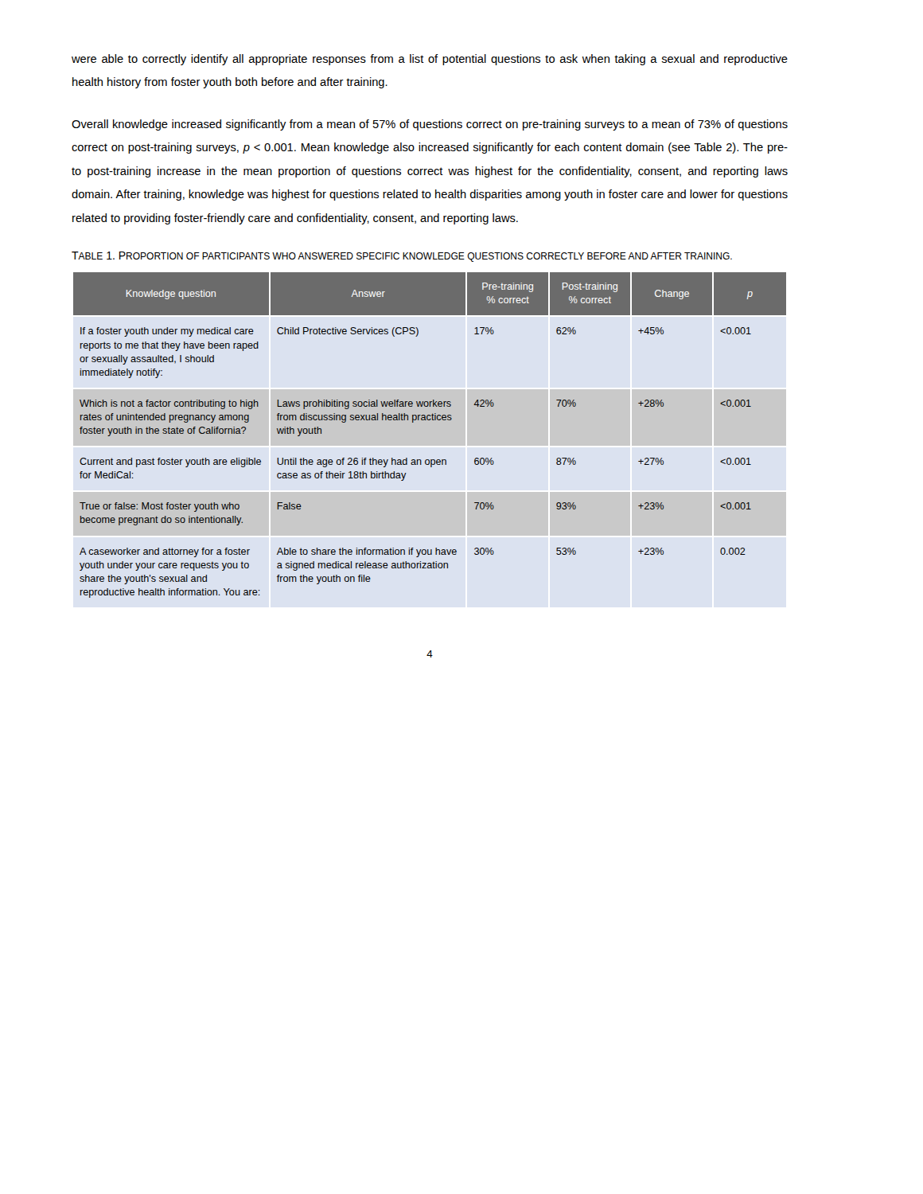were able to correctly identify all appropriate responses from a list of potential questions to ask when taking a sexual and reproductive health history from foster youth both before and after training.
Overall knowledge increased significantly from a mean of 57% of questions correct on pre-training surveys to a mean of 73% of questions correct on post-training surveys, p < 0.001. Mean knowledge also increased significantly for each content domain (see Table 2). The pre- to post-training increase in the mean proportion of questions correct was highest for the confidentiality, consent, and reporting laws domain. After training, knowledge was highest for questions related to health disparities among youth in foster care and lower for questions related to providing foster-friendly care and confidentiality, consent, and reporting laws.
TABLE 1. PROPORTION OF PARTICIPANTS WHO ANSWERED SPECIFIC KNOWLEDGE QUESTIONS CORRECTLY BEFORE AND AFTER TRAINING.
| Knowledge question | Answer | Pre-training % correct | Post-training % correct | Change | p |
| --- | --- | --- | --- | --- | --- |
| If a foster youth under my medical care reports to me that they have been raped or sexually assaulted, I should immediately notify: | Child Protective Services (CPS) | 17% | 62% | +45% | <0.001 |
| Which is not a factor contributing to high rates of unintended pregnancy among foster youth in the state of California? | Laws prohibiting social welfare workers from discussing sexual health practices with youth | 42% | 70% | +28% | <0.001 |
| Current and past foster youth are eligible for MediCal: | Until the age of 26 if they had an open case as of their 18th birthday | 60% | 87% | +27% | <0.001 |
| True or false: Most foster youth who become pregnant do so intentionally. | False | 70% | 93% | +23% | <0.001 |
| A caseworker and attorney for a foster youth under your care requests you to share the youth's sexual and reproductive health information. You are: | Able to share the information if you have a signed medical release authorization from the youth on file | 30% | 53% | +23% | 0.002 |
4